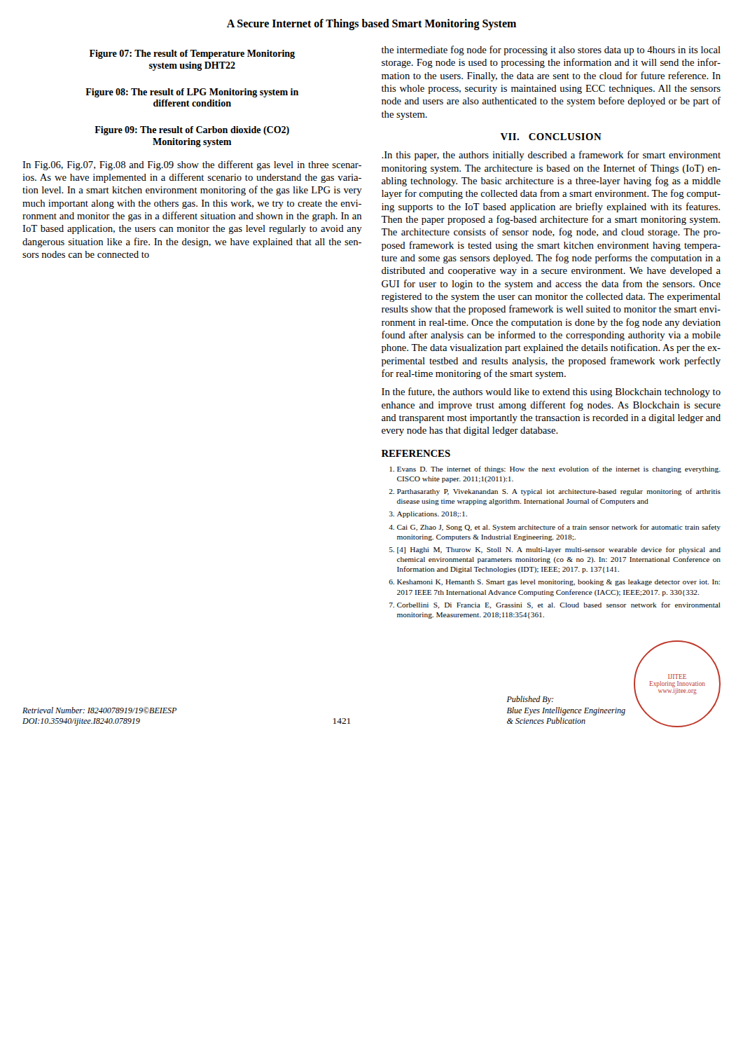A Secure Internet of Things based Smart Monitoring System
Figure 07: The result of Temperature Monitoring
system using DHT22
Figure 08: The result of LPG Monitoring system in
different condition
Figure 09: The result of Carbon dioxide (CO2)
Monitoring system
In Fig.06, Fig.07, Fig.08 and Fig.09 show the different gas level in three scenarios. As we have implemented in a different scenario to understand the gas variation level. In a smart kitchen environment monitoring of the gas like LPG is very much important along with the others gas. In this work, we try to create the environment and monitor the gas in a different situation and shown in the graph. In an IoT based application, the users can monitor the gas level regularly to avoid any dangerous situation like a fire. In the design, we have explained that all the sensors nodes can be connected to
the intermediate fog node for processing it also stores data up to 4hours in its local storage. Fog node is used to processing the information and it will send the information to the users. Finally, the data are sent to the cloud for future reference. In this whole process, security is maintained using ECC techniques. All the sensors node and users are also authenticated to the system before deployed or be part of the system.
VII. CONCLUSION
.In this paper, the authors initially described a framework for smart environment monitoring system. The architecture is based on the Internet of Things (IoT) enabling technology. The basic architecture is a three-layer having fog as a middle layer for computing the collected data from a smart environment. The fog computing supports to the IoT based application are briefly explained with its features. Then the paper proposed a fog-based architecture for a smart monitoring system. The architecture consists of sensor node, fog node, and cloud storage. The proposed framework is tested using the smart kitchen environment having temperature and some gas sensors deployed. The fog node performs the computation in a distributed and cooperative way in a secure environment. We have developed a GUI for user to login to the system and access the data from the sensors. Once registered to the system the user can monitor the collected data. The experimental results show that the proposed framework is well suited to monitor the smart environment in real-time. Once the computation is done by the fog node any deviation found after analysis can be informed to the corresponding authority via a mobile phone. The data visualization part explained the details notification. As per the experimental testbed and results analysis, the proposed framework work perfectly for real-time monitoring of the smart system.
In the future, the authors would like to extend this using Blockchain technology to enhance and improve trust among different fog nodes. As Blockchain is secure and transparent most importantly the transaction is recorded in a digital ledger and every node has that digital ledger database.
REFERENCES
Evans D. The internet of things: How the next evolution of the internet is changing everything. CISCO white paper. 2011;1(2011):1.
Parthasarathy P, Vivekanandan S. A typical iot architecture-based regular monitoring of arthritis disease using time wrapping algorithm. International Journal of Computers and
Applications. 2018;:1.
Cai G, Zhao J, Song Q, et al. System architecture of a train sensor network for automatic train safety monitoring. Computers & Industrial Engineering. 2018;.
[4] Haghi M, Thurow K, Stoll N. A multi-layer multi-sensor wearable device for physical and chemical environmental parameters monitoring (co & no 2). In: 2017 International Conference on Information and Digital Technologies (IDT); IEEE; 2017. p. 137{141.
Keshamoni K, Hemanth S. Smart gas level monitoring, booking & gas leakage detector over iot. In: 2017 IEEE 7th International Advance Computing Conference (IACC); IEEE;2017. p. 330{332.
Corbellini S, Di Francia E, Grassini S, et al. Cloud based sensor network for environmental monitoring. Measurement. 2018;118:354{361.
Retrieval Number: I8240078919/19©BEIESP
DOI:10.35940/ijitee.I8240.078919
1421
Published By:
Blue Eyes Intelligence Engineering
& Sciences Publication
IJITEE
Exploring Innovation
www.ijitee.org